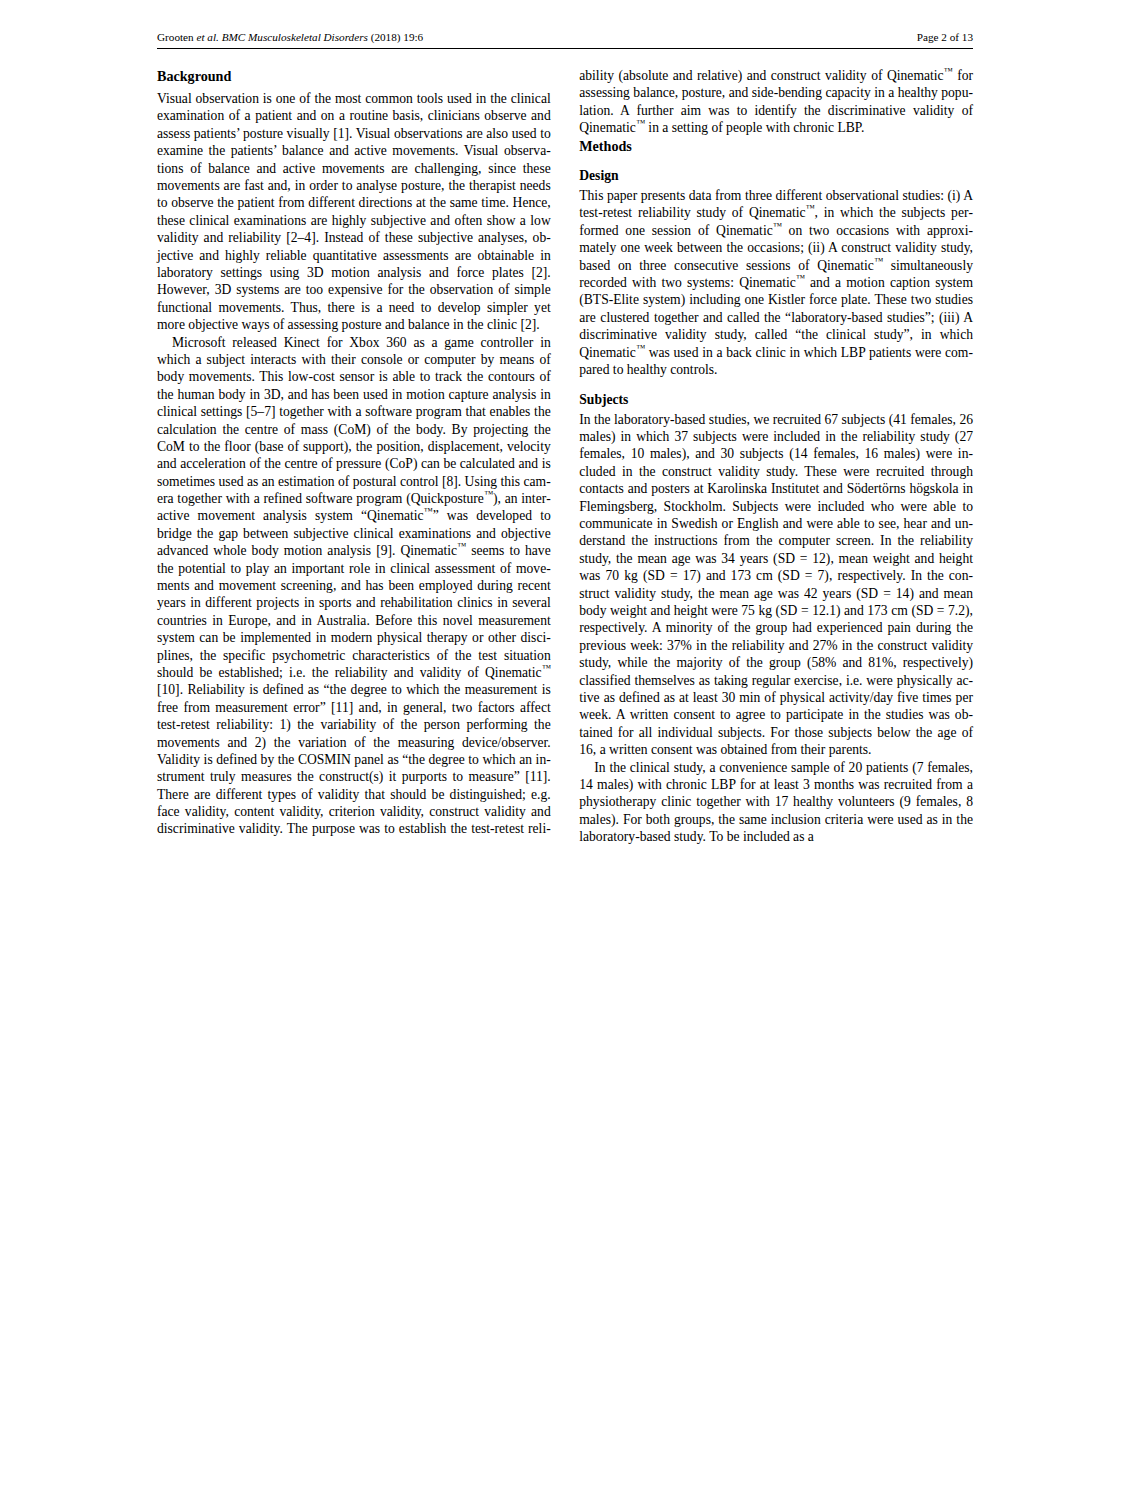Grooten et al. BMC Musculoskeletal Disorders (2018) 19:6 Page 2 of 13
Background
Visual observation is one of the most common tools used in the clinical examination of a patient and on a routine basis, clinicians observe and assess patients’ posture visually [1]. Visual observations are also used to examine the patients’ balance and active movements. Visual observations of balance and active movements are challenging, since these movements are fast and, in order to analyse posture, the therapist needs to observe the patient from different directions at the same time. Hence, these clinical examinations are highly subjective and often show a low validity and reliability [2–4]. Instead of these subjective analyses, objective and highly reliable quantitative assessments are obtainable in laboratory settings using 3D motion analysis and force plates [2]. However, 3D systems are too expensive for the observation of simple functional movements. Thus, there is a need to develop simpler yet more objective ways of assessing posture and balance in the clinic [2].
Microsoft released Kinect for Xbox 360 as a game controller in which a subject interacts with their console or computer by means of body movements. This low-cost sensor is able to track the contours of the human body in 3D, and has been used in motion capture analysis in clinical settings [5–7] together with a software program that enables the calculation the centre of mass (CoM) of the body. By projecting the CoM to the floor (base of support), the position, displacement, velocity and acceleration of the centre of pressure (CoP) can be calculated and is sometimes used as an estimation of postural control [8]. Using this camera together with a refined software program (Quickposture™), an interactive movement analysis system “Qinematic™” was developed to bridge the gap between subjective clinical examinations and objective advanced whole body motion analysis [9]. Qinematic™ seems to have the potential to play an important role in clinical assessment of movements and movement screening, and has been employed during recent years in different projects in sports and rehabilitation clinics in several countries in Europe, and in Australia. Before this novel measurement system can be implemented in modern physical therapy or other disciplines, the specific psychometric characteristics of the test situation should be established; i.e. the reliability and validity of Qinematic™ [10]. Reliability is defined as “the degree to which the measurement is free from measurement error” [11] and, in general, two factors affect test-retest reliability: 1) the variability of the person performing the movements and 2) the variation of the measuring device/observer. Validity is defined by the COSMIN panel as “the degree to which an instrument truly measures the construct(s) it purports to measure” [11]. There are different types of validity that should be distinguished; e.g. face validity, content validity, criterion validity, construct validity and discriminative validity. The purpose was to establish the test-retest reliability (absolute and relative) and construct validity of Qinematic™ for assessing balance, posture, and side-bending capacity in a healthy population. A further aim was to identify the discriminative validity of Qinematic™ in a setting of people with chronic LBP.
Methods
Design
This paper presents data from three different observational studies: (i) A test-retest reliability study of Qinematic™, in which the subjects performed one session of Qinematic™ on two occasions with approximately one week between the occasions; (ii) A construct validity study, based on three consecutive sessions of Qinematic™ simultaneously recorded with two systems: Qinematic™ and a motion caption system (BTS-Elite system) including one Kistler force plate. These two studies are clustered together and called the “laboratory-based studies”; (iii) A discriminative validity study, called “the clinical study”, in which Qinematic™ was used in a back clinic in which LBP patients were compared to healthy controls.
Subjects
In the laboratory-based studies, we recruited 67 subjects (41 females, 26 males) in which 37 subjects were included in the reliability study (27 females, 10 males), and 30 subjects (14 females, 16 males) were included in the construct validity study. These were recruited through contacts and posters at Karolinska Institutet and Södertörns högskola in Flemingsberg, Stockholm. Subjects were included who were able to communicate in Swedish or English and were able to see, hear and understand the instructions from the computer screen. In the reliability study, the mean age was 34 years (SD = 12), mean weight and height was 70 kg (SD = 17) and 173 cm (SD = 7), respectively. In the construct validity study, the mean age was 42 years (SD = 14) and mean body weight and height were 75 kg (SD = 12.1) and 173 cm (SD = 7.2), respectively. A minority of the group had experienced pain during the previous week: 37% in the reliability and 27% in the construct validity study, while the majority of the group (58% and 81%, respectively) classified themselves as taking regular exercise, i.e. were physically active as defined as at least 30 min of physical activity/day five times per week. A written consent to agree to participate in the studies was obtained for all individual subjects. For those subjects below the age of 16, a written consent was obtained from their parents.
In the clinical study, a convenience sample of 20 patients (7 females, 14 males) with chronic LBP for at least 3 months was recruited from a physiotherapy clinic together with 17 healthy volunteers (9 females, 8 males). For both groups, the same inclusion criteria were used as in the laboratory-based study. To be included as a